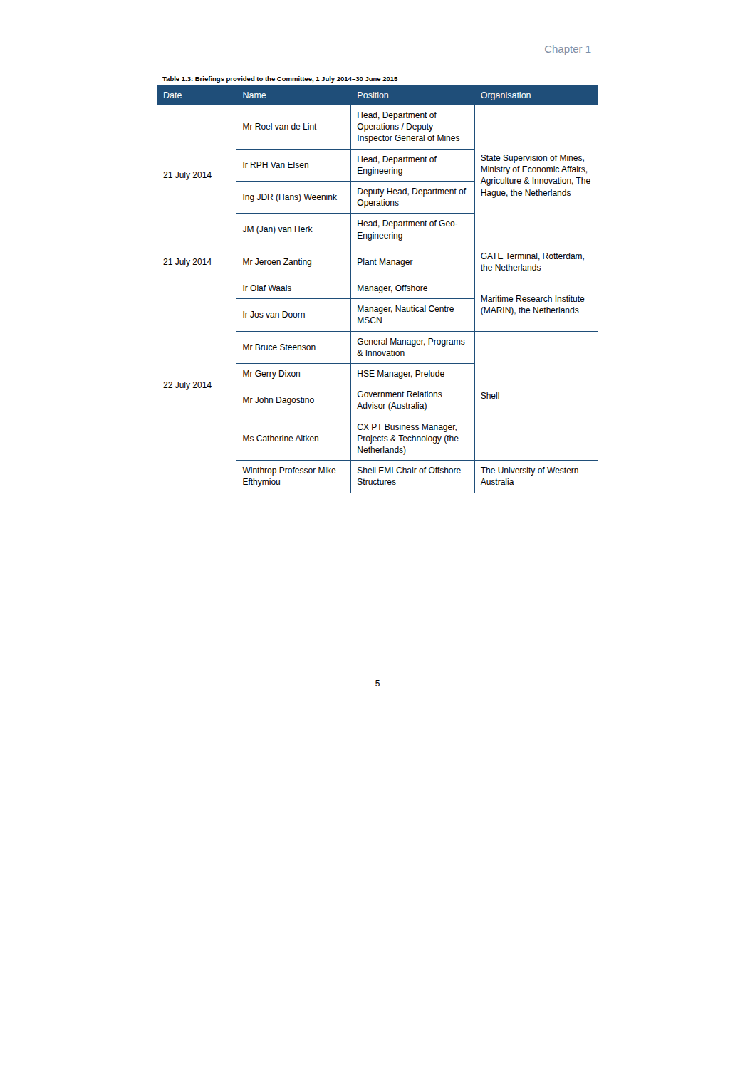Chapter 1
Table 1.3: Briefings provided to the Committee, 1 July 2014–30 June 2015
| Date | Name | Position | Organisation |
| --- | --- | --- | --- |
| 21 July 2014 | Mr Roel van de Lint | Head, Department of Operations / Deputy Inspector General of Mines | State Supervision of Mines, Ministry of Economic Affairs, Agriculture & Innovation, The Hague, the Netherlands |
| Ir RPH Van Elsen | Head, Department of Engineering |
| Ing JDR (Hans) Weenink | Deputy Head, Department of Operations |
| JM (Jan) van Herk | Head, Department of Geo-Engineering |
| 21 July 2014 | Mr Jeroen Zanting | Plant Manager | GATE Terminal, Rotterdam, the Netherlands |
| 22 July 2014 | Ir Olaf Waals | Manager, Offshore | Maritime Research Institute (MARIN), the Netherlands |
| Ir Jos van Doorn | Manager, Nautical Centre MSCN |
| Mr Bruce Steenson | General Manager, Programs & Innovation | Shell |
| Mr Gerry Dixon | HSE Manager, Prelude |
| Mr John Dagostino | Government Relations Advisor (Australia) |
| Ms Catherine Aitken | CX PT Business Manager, Projects & Technology (the Netherlands) |
| Winthrop Professor Mike Efthymiou | Shell EMI Chair of Offshore Structures | The University of Western Australia |
5